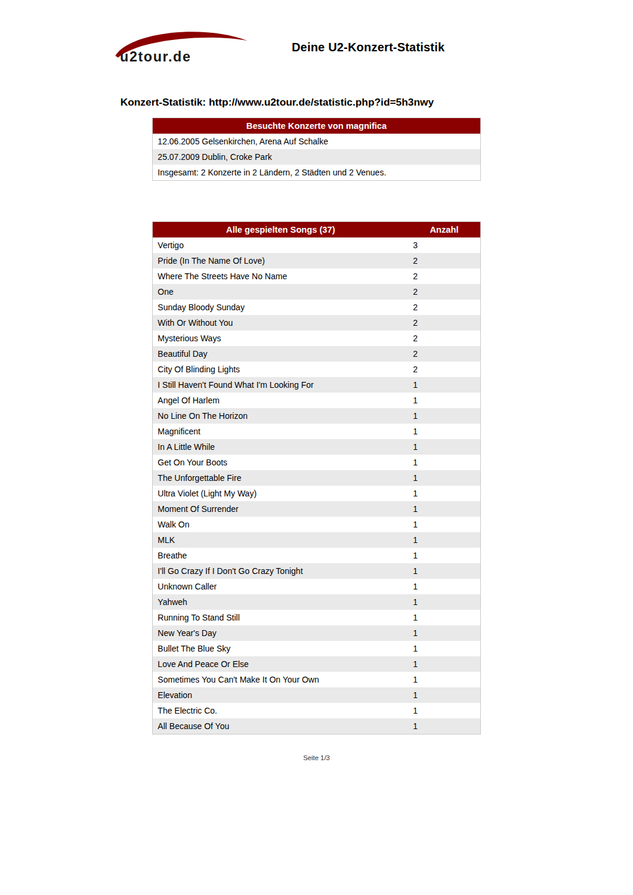u2tour.de
Deine U2-Konzert-Statistik
Konzert-Statistik: http://www.u2tour.de/statistic.php?id=5h3nwy
| Besuchte Konzerte von magnifica |
| --- |
| 12.06.2005 Gelsenkirchen, Arena Auf Schalke |
| 25.07.2009 Dublin, Croke Park |
| Insgesamt: 2 Konzerte in 2 Ländern, 2 Städten und 2 Venues. |
| Alle gespielten Songs (37) | Anzahl |
| --- | --- |
| Vertigo | 3 |
| Pride (In The Name Of Love) | 2 |
| Where The Streets Have No Name | 2 |
| One | 2 |
| Sunday Bloody Sunday | 2 |
| With Or Without You | 2 |
| Mysterious Ways | 2 |
| Beautiful Day | 2 |
| City Of Blinding Lights | 2 |
| I Still Haven't Found What I'm Looking For | 1 |
| Angel Of Harlem | 1 |
| No Line On The Horizon | 1 |
| Magnificent | 1 |
| In A Little While | 1 |
| Get On Your Boots | 1 |
| The Unforgettable Fire | 1 |
| Ultra Violet (Light My Way) | 1 |
| Moment Of Surrender | 1 |
| Walk On | 1 |
| MLK | 1 |
| Breathe | 1 |
| I'll Go Crazy If I Don't Go Crazy Tonight | 1 |
| Unknown Caller | 1 |
| Yahweh | 1 |
| Running To Stand Still | 1 |
| New Year's Day | 1 |
| Bullet The Blue Sky | 1 |
| Love And Peace Or Else | 1 |
| Sometimes You Can't Make It On Your Own | 1 |
| Elevation | 1 |
| The Electric Co. | 1 |
| All Because Of You | 1 |
Seite 1/3